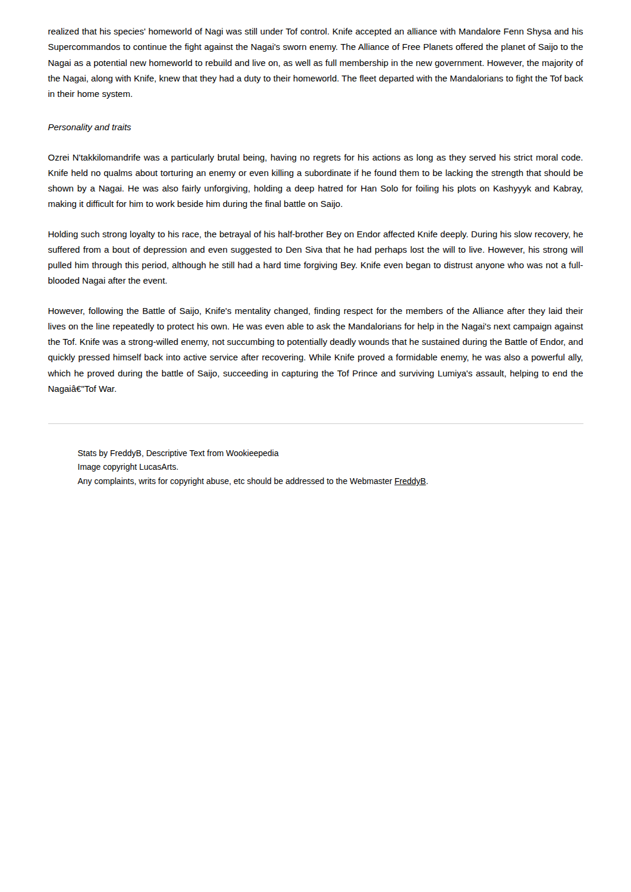realized that his species' homeworld of Nagi was still under Tof control. Knife accepted an alliance with Mandalore Fenn Shysa and his Supercommandos to continue the fight against the Nagai's sworn enemy. The Alliance of Free Planets offered the planet of Saijo to the Nagai as a potential new homeworld to rebuild and live on, as well as full membership in the new government. However, the majority of the Nagai, along with Knife, knew that they had a duty to their homeworld. The fleet departed with the Mandalorians to fight the Tof back in their home system.
Personality and traits
Ozrei N'takkilomandrife was a particularly brutal being, having no regrets for his actions as long as they served his strict moral code. Knife held no qualms about torturing an enemy or even killing a subordinate if he found them to be lacking the strength that should be shown by a Nagai. He was also fairly unforgiving, holding a deep hatred for Han Solo for foiling his plots on Kashyyyk and Kabray, making it difficult for him to work beside him during the final battle on Saijo.
Holding such strong loyalty to his race, the betrayal of his half-brother Bey on Endor affected Knife deeply. During his slow recovery, he suffered from a bout of depression and even suggested to Den Siva that he had perhaps lost the will to live. However, his strong will pulled him through this period, although he still had a hard time forgiving Bey. Knife even began to distrust anyone who was not a full-blooded Nagai after the event.
However, following the Battle of Saijo, Knife's mentality changed, finding respect for the members of the Alliance after they laid their lives on the line repeatedly to protect his own. He was even able to ask the Mandalorians for help in the Nagai's next campaign against the Tof. Knife was a strong-willed enemy, not succumbing to potentially deadly wounds that he sustained during the Battle of Endor, and quickly pressed himself back into active service after recovering. While Knife proved a formidable enemy, he was also a powerful ally, which he proved during the battle of Saijo, succeeding in capturing the Tof Prince and surviving Lumiya's assault, helping to end the Nagaiâ€"Tof War.
Stats by FreddyB, Descriptive Text from Wookieepedia
Image copyright LucasArts.
Any complaints, writs for copyright abuse, etc should be addressed to the Webmaster FreddyB.